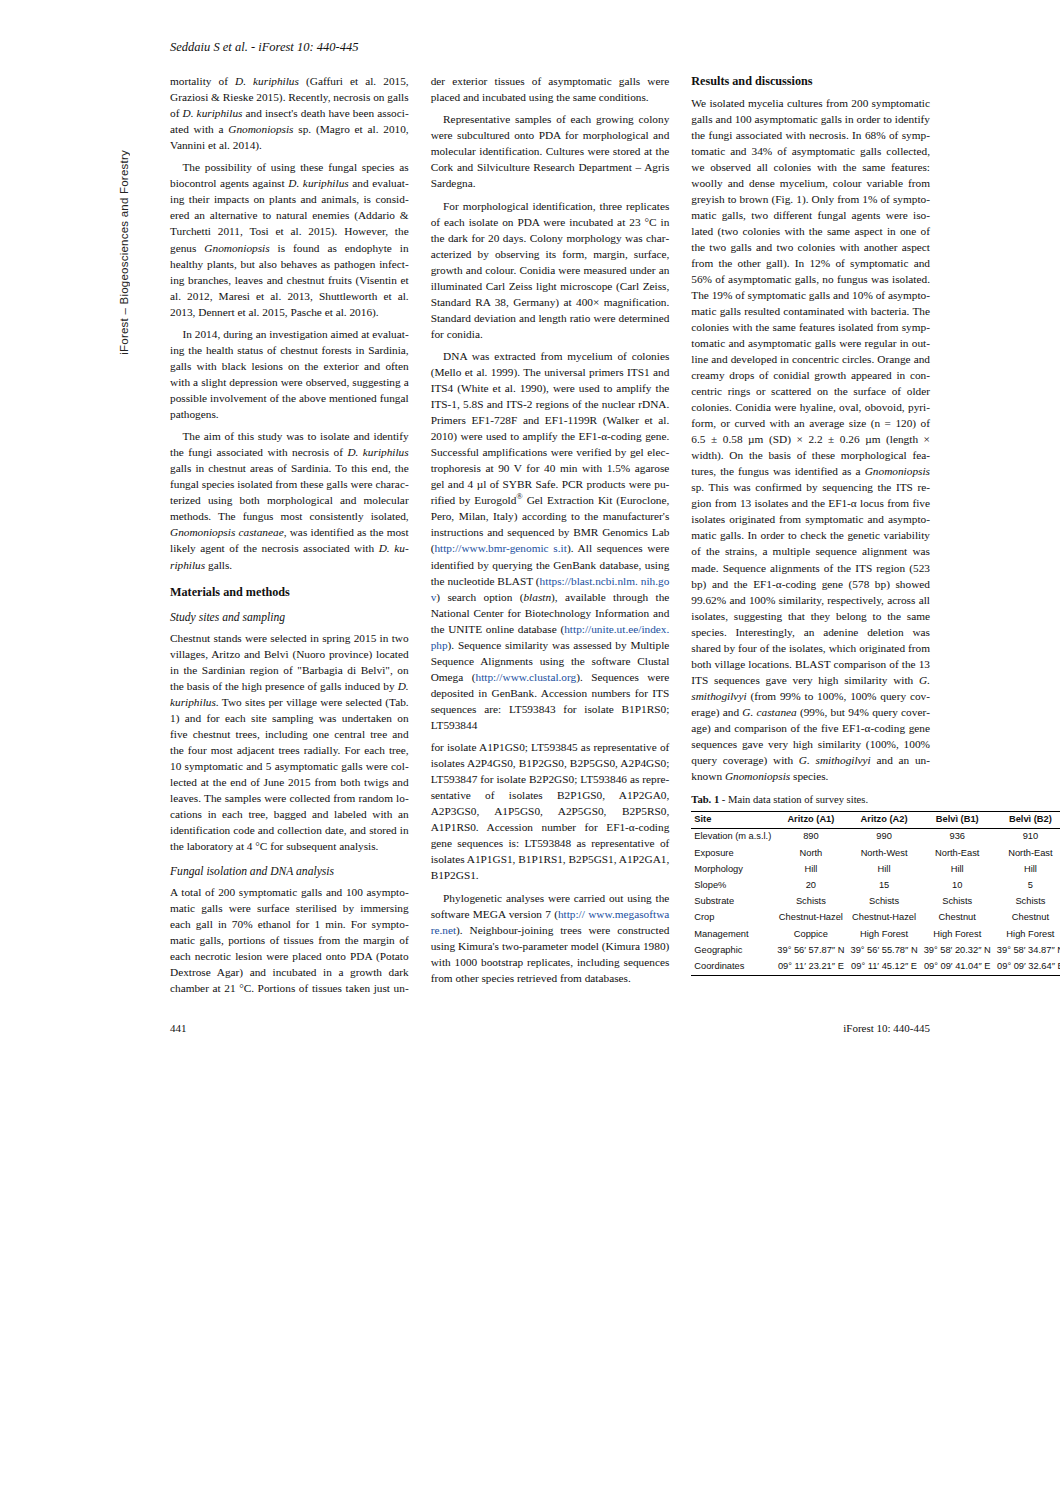iForest – Biogeosciences and Forestry
Seddaiu S et al. - iForest 10: 440-445
mortality of D. kuriphilus (Gaffuri et al. 2015, Graziosi & Rieske 2015). Recently, necrosis on galls of D. kuriphilus and insect's death have been associated with a Gnomoniopsis sp. (Magro et al. 2010, Vannini et al. 2014).
The possibility of using these fungal species as biocontrol agents against D. kuriphilus and evaluating their impacts on plants and animals, is considered an alternative to natural enemies (Addario & Turchetti 2011, Tosi et al. 2015). However, the genus Gnomoniopsis is found as endophyte in healthy plants, but also behaves as pathogen infecting branches, leaves and chestnut fruits (Visentin et al. 2012, Maresi et al. 2013, Shuttleworth et al. 2013, Dennert et al. 2015, Pasche et al. 2016).
In 2014, during an investigation aimed at evaluating the health status of chestnut forests in Sardinia, galls with black lesions on the exterior and often with a slight depression were observed, suggesting a possible involvement of the above mentioned fungal pathogens.
The aim of this study was to isolate and identify the fungi associated with necrosis of D. kuriphilus galls in chestnut areas of Sardinia. To this end, the fungal species isolated from these galls were characterized using both morphological and molecular methods. The fungus most consistently isolated, Gnomoniopsis castaneae, was identified as the most likely agent of the necrosis associated with D. kuriphilus galls.
Materials and methods
Study sites and sampling
Chestnut stands were selected in spring 2015 in two villages, Aritzo and Belvì (Nuoro province) located in the Sardinian region of "Barbagia di Belvì", on the basis of the high presence of galls induced by D. kuriphilus. Two sites per village were selected (Tab. 1) and for each site sampling was undertaken on five chestnut trees, including one central tree and the four most adjacent trees radially. For each tree, 10 symptomatic and 5 asymptomatic galls were collected at the end of June 2015 from both twigs and leaves. The samples were collected from random locations in each tree, bagged and labeled with an identification code and collection date, and stored in the laboratory at 4 °C for subsequent analysis.
Fungal isolation and DNA analysis
A total of 200 symptomatic galls and 100 asymptomatic galls were surface sterilised by immersing each gall in 70% ethanol for 1 min. For symptomatic galls, portions of tissues from the margin of each necrotic lesion were placed onto PDA (Potato Dextrose Agar) and incubated in a growth dark chamber at 21 °C. Portions of tissues taken just under exterior tissues of asymptomatic galls were placed and incubated using the same conditions.
Representative samples of each growing colony were subcultured onto PDA for morphological and molecular identification. Cultures were stored at the Cork and Silviculture Research Department – Agris Sardegna.
For morphological identification, three replicates of each isolate on PDA were incubated at 23 °C in the dark for 20 days. Colony morphology was characterized by observing its form, margin, surface, growth and colour. Conidia were measured under an illuminated Carl Zeiss light microscope (Carl Zeiss, Standard RA 38, Germany) at 400× magnification. Standard deviation and length ratio were determined for conidia.
DNA was extracted from mycelium of colonies (Mello et al. 1999). The universal primers ITS1 and ITS4 (White et al. 1990), were used to amplify the ITS-1, 5.8S and ITS-2 regions of the nuclear rDNA. Primers EF1-728F and EF1-1199R (Walker et al. 2010) were used to amplify the EF1-α-coding gene. Successful amplifications were verified by gel electrophoresis at 90 V for 40 min with 1.5% agarose gel and 4 µl of SYBR Safe. PCR products were purified by Eurogold® Gel Extraction Kit (Euroclone, Pero, Milan, Italy) according to the manufacturer's instructions and sequenced by BMR Genomics Lab (http://www.bmr-genomic s.it). All sequences were identified by querying the GenBank database, using the nucleotide BLAST (https://blast.ncbi.nlm. nih.gov) search option (blastn), available through the National Center for Biotechnology Information and the UNITE online database (http://unite.ut.ee/index.php). Sequence similarity was assessed by Multiple Sequence Alignments using the software Clustal Omega (http://www.clustal.org). Sequences were deposited in GenBank. Accession numbers for ITS sequences are: LT593843 for isolate B1P1RS0; LT593844
for isolate A1P1GS0; LT593845 as representative of isolates A2P4GS0, B1P2GS0, B2P5GS0, A2P4GS0; LT593847 for isolate B2P2GS0; LT593846 as representative of isolates B2P1GS0, A1P2GA0, A2P3GS0, A1P5GS0, A2P5GS0, B2P5RS0, A1P1RS0. Accession number for EF1-α-coding gene sequences is: LT593848 as representative of isolates A1P1GS1, B1P1RS1, B2P5GS1, A1P2GA1, B1P2GS1.
Phylogenetic analyses were carried out using the software MEGA version 7 (http:// www.megasoftware.net). Neighbour-joining trees were constructed using Kimura's two-parameter model (Kimura 1980) with 1000 bootstrap replicates, including sequences from other species retrieved from databases.
Results and discussions
We isolated mycelia cultures from 200 symptomatic galls and 100 asymptomatic galls in order to identify the fungi associated with necrosis. In 68% of symptomatic and 34% of asymptomatic galls collected, we observed all colonies with the same features: woolly and dense mycelium, colour variable from greyish to brown (Fig. 1). Only from 1% of symptomatic galls, two different fungal agents were isolated (two colonies with the same aspect in one of the two galls and two colonies with another aspect from the other gall). In 12% of symptomatic and 56% of asymptomatic galls, no fungus was isolated. The 19% of symptomatic galls and 10% of asymptomatic galls resulted contaminated with bacteria. The colonies with the same features isolated from symptomatic and asymptomatic galls were regular in outline and developed in concentric circles. Orange and creamy drops of conidial growth appeared in concentric rings or scattered on the surface of older colonies. Conidia were hyaline, oval, obovoid, pyriform, or curved with an average size (n = 120) of 6.5 ± 0.58 µm (SD) × 2.2 ± 0.26 µm (length × width). On the basis of these morphological features, the fungus was identified as a Gnomoniopsis sp. This was confirmed by sequencing the ITS region from 13 isolates and the EF1-α locus from five isolates originated from symptomatic and asymptomatic galls. In order to check the genetic variability of the strains, a multiple sequence alignment was made. Sequence alignments of the ITS region (523 bp) and the EF1-α-coding gene (578 bp) showed 99.62% and 100% similarity, respectively, across all isolates, suggesting that they belong to the same species. Interestingly, an adenine deletion was shared by four of the isolates, which originated from both village locations. BLAST comparison of the 13 ITS sequences gave very high similarity with G. smithogilvyi (from 99% to 100%, 100% query coverage) and G. castanea (99%, but 94% query coverage) and comparison of the five EF1-α-coding gene sequences gave very high similarity (100%, 100% query coverage) with G. smithogilvyi and an unknown Gnomoniopsis species.
Tab. 1 - Main data station of survey sites.
| Site | Aritzo (A1) | Aritzo (A2) | Belvì (B1) | Belvì (B2) |
| --- | --- | --- | --- | --- |
| Elevation (m a.s.l.) | 890 | 990 | 936 | 910 |
| Exposure | North | North-West | North-East | North-East |
| Morphology | Hill | Hill | Hill | Hill |
| Slope% | 20 | 15 | 10 | 5 |
| Substrate | Schists | Schists | Schists | Schists |
| Crop | Chestnut-Hazel | Chestnut-Hazel | Chestnut | Chestnut |
| Management | Coppice | High Forest | High Forest | High Forest |
| Geographic | 39° 56′ 57.87″ N | 39° 56′ 55.78″ N | 39° 58′ 20.32″ N | 39° 58′ 34.87″ N |
| Coordinates | 09° 11′ 23.21″ E | 09° 11′ 45.12″ E | 09° 09′ 41.04″ E | 09° 09′ 32.64″ E |
441
iForest 10: 440-445